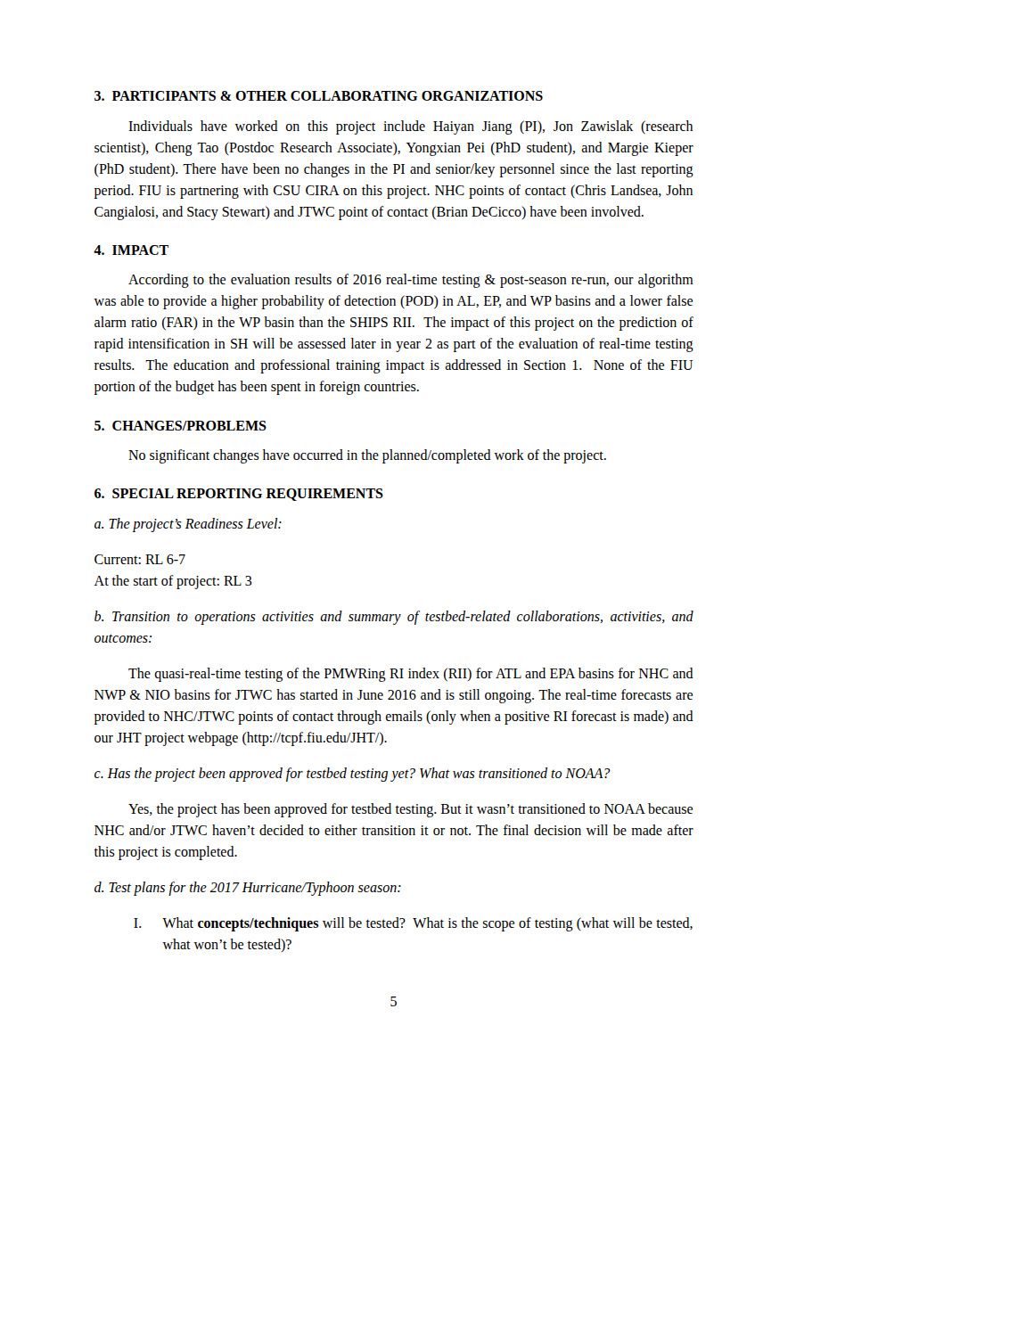3. PARTICIPANTS & OTHER COLLABORATING ORGANIZATIONS
Individuals have worked on this project include Haiyan Jiang (PI), Jon Zawislak (research scientist), Cheng Tao (Postdoc Research Associate), Yongxian Pei (PhD student), and Margie Kieper (PhD student). There have been no changes in the PI and senior/key personnel since the last reporting period. FIU is partnering with CSU CIRA on this project. NHC points of contact (Chris Landsea, John Cangialosi, and Stacy Stewart) and JTWC point of contact (Brian DeCicco) have been involved.
4. IMPACT
According to the evaluation results of 2016 real-time testing & post-season re-run, our algorithm was able to provide a higher probability of detection (POD) in AL, EP, and WP basins and a lower false alarm ratio (FAR) in the WP basin than the SHIPS RII. The impact of this project on the prediction of rapid intensification in SH will be assessed later in year 2 as part of the evaluation of real-time testing results. The education and professional training impact is addressed in Section 1. None of the FIU portion of the budget has been spent in foreign countries.
5. CHANGES/PROBLEMS
No significant changes have occurred in the planned/completed work of the project.
6. SPECIAL REPORTING REQUIREMENTS
a. The project’s Readiness Level:
Current: RL 6-7
At the start of project: RL 3
b. Transition to operations activities and summary of testbed-related collaborations, activities, and outcomes:
The quasi-real-time testing of the PMWRing RI index (RII) for ATL and EPA basins for NHC and NWP & NIO basins for JTWC has started in June 2016 and is still ongoing. The real-time forecasts are provided to NHC/JTWC points of contact through emails (only when a positive RI forecast is made) and our JHT project webpage (http://tcpf.fiu.edu/JHT/).
c. Has the project been approved for testbed testing yet? What was transitioned to NOAA?
Yes, the project has been approved for testbed testing. But it wasn’t transitioned to NOAA because NHC and/or JTWC haven’t decided to either transition it or not. The final decision will be made after this project is completed.
d. Test plans for the 2017 Hurricane/Typhoon season:
What concepts/techniques will be tested? What is the scope of testing (what will be tested, what won’t be tested)?
5